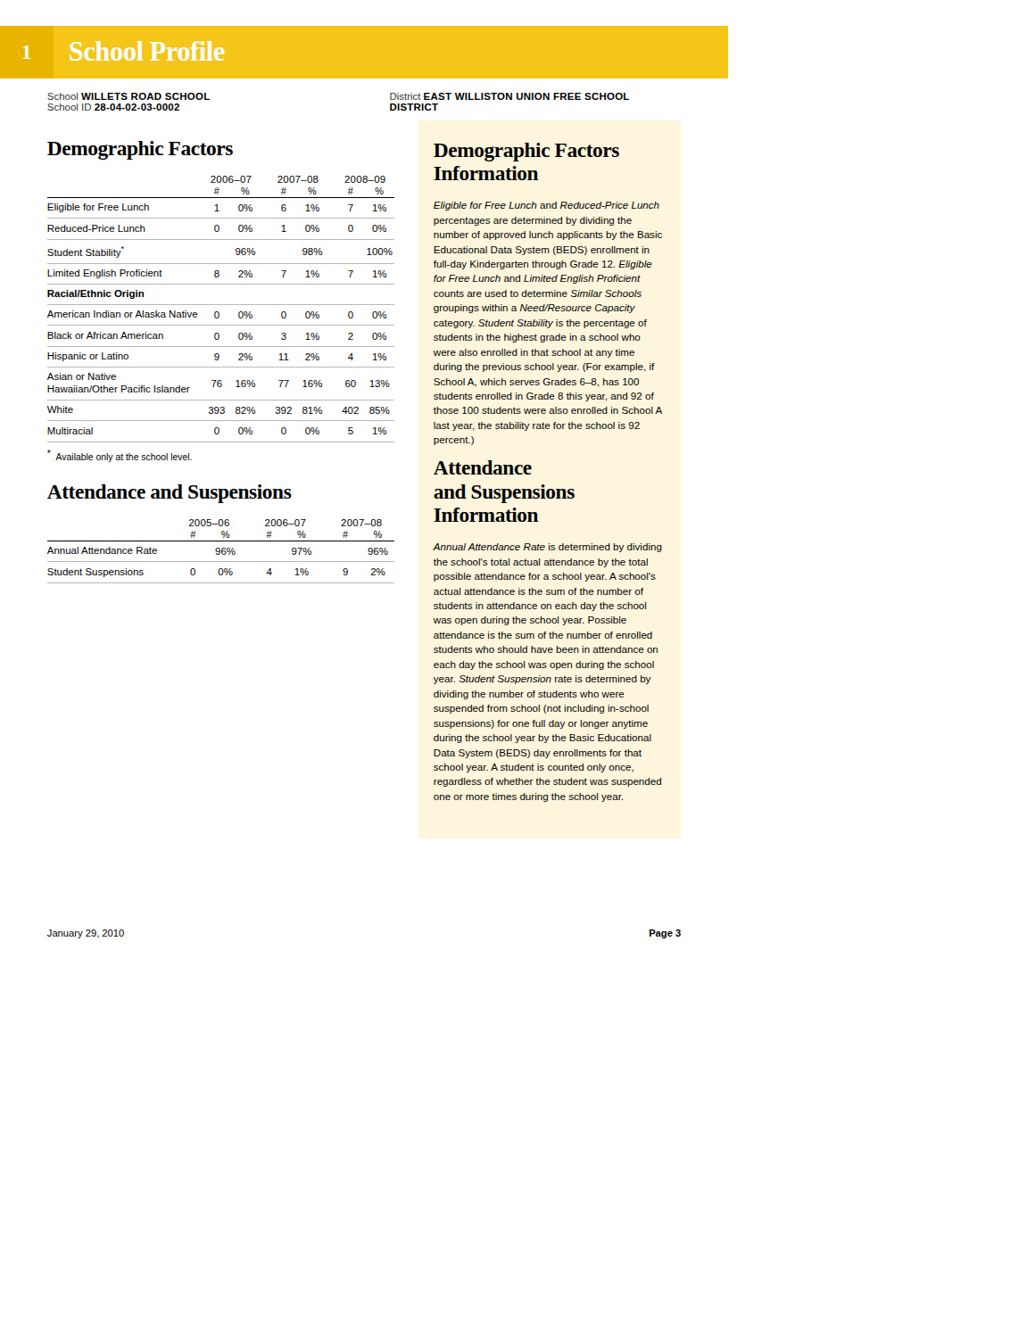1
School Profile
School WILLETS ROAD SCHOOL
School ID 28-04-02-03-0002
District EAST WILLISTON UNION FREE SCHOOL
DISTRICT
Demographic Factors
| | 2006–07 | | 2007–08 | | 2008–09 |
| --- | --- | --- | --- | --- | --- |
| | # | % | | # | % | | # | % |
| Eligible for Free Lunch | 1 | 0% | | 6 | 1% | | 7 | 1% |
| Reduced-Price Lunch | 0 | 0% | | 1 | 0% | | 0 | 0% |
| Student Stability * | | 96% | | | 98% | | | 100% |
| Limited English Proficient | 8 | 2% | | 7 | 1% | | 7 | 1% |
| Racial/Ethnic Origin | | | | | | | | |
| American Indian or Alaska Native | 0 | 0% | | 0 | 0% | | 0 | 0% |
| Black or African American | 0 | 0% | | 3 | 1% | | 2 | 0% |
| Hispanic or Latino | 9 | 2% | | 11 | 2% | | 4 | 1% |
| Asian or Native Hawaiian/Other Pacific Islander | 76 | 16% | | 77 | 16% | | 60 | 13% |
| White | 393 | 82% | | 392 | 81% | | 402 | 85% |
| Multiracial | 0 | 0% | | 0 | 0% | | 5 | 1% |
* Available only at the school level.
Attendance and Suspensions
| | 2005–06 | | 2006–07 | | 2007–08 |
| --- | --- | --- | --- | --- | --- |
| | # | % | | # | % | | # | % |
| Annual Attendance Rate | | 96% | | | 97% | | | 96% |
| Student Suspensions | 0 | 0% | | 4 | 1% | | 9 | 2% |
Demographic Factors
Information
Eligible for Free Lunch and Reduced-Price Lunch percentages are determined by dividing the number of approved lunch applicants by the Basic Educational Data System (BEDS) enrollment in full-day Kindergarten through Grade 12. Eligible for Free Lunch and Limited English Proficient counts are used to determine Similar Schools groupings within a Need/Resource Capacity category. Student Stability is the percentage of students in the highest grade in a school who were also enrolled in that school at any time during the previous school year. (For example, if School A, which serves Grades 6–8, has 100 students enrolled in Grade 8 this year, and 92 of those 100 students were also enrolled in School A last year, the stability rate for the school is 92 percent.)
Attendance
and Suspensions
Information
Annual Attendance Rate is determined by dividing the school's total actual attendance by the total possible attendance for a school year. A school's actual attendance is the sum of the number of students in attendance on each day the school was open during the school year. Possible attendance is the sum of the number of enrolled students who should have been in attendance on each day the school was open during the school year. Student Suspension rate is determined by dividing the number of students who were suspended from school (not including in-school suspensions) for one full day or longer anytime during the school year by the Basic Educational Data System (BEDS) day enrollments for that school year. A student is counted only once, regardless of whether the student was suspended one or more times during the school year.
January 29, 2010
Page 3